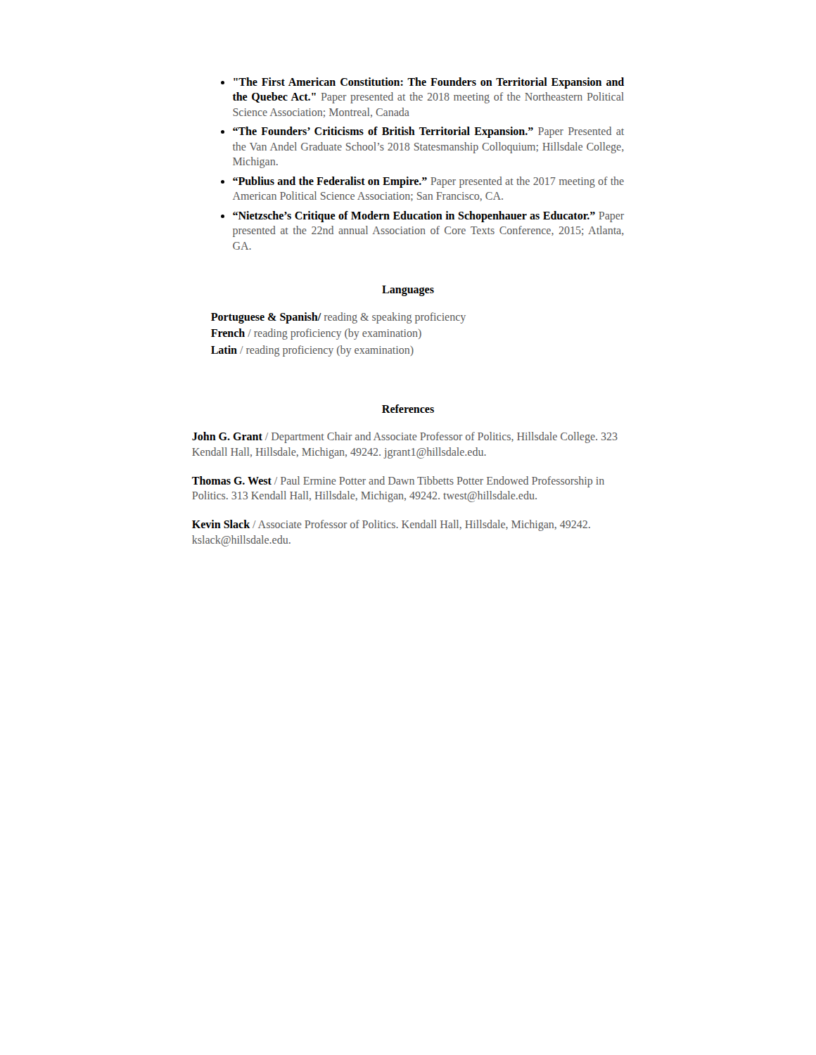"The First American Constitution: The Founders on Territorial Expansion and the Quebec Act." Paper presented at the 2018 meeting of the Northeastern Political Science Association; Montreal, Canada
“The Founders’ Criticisms of British Territorial Expansion.” Paper Presented at the Van Andel Graduate School’s 2018 Statesmanship Colloquium; Hillsdale College, Michigan.
“Publius and the Federalist on Empire.” Paper presented at the 2017 meeting of the American Political Science Association; San Francisco, CA.
“Nietzsche’s Critique of Modern Education in Schopenhauer as Educator.” Paper presented at the 22nd annual Association of Core Texts Conference, 2015; Atlanta, GA.
Languages
Portuguese & Spanish/ reading & speaking proficiency
French / reading proficiency (by examination)
Latin / reading proficiency (by examination)
References
John G. Grant / Department Chair and Associate Professor of Politics, Hillsdale College. 323 Kendall Hall, Hillsdale, Michigan, 49242. jgrant1@hillsdale.edu.
Thomas G. West / Paul Ermine Potter and Dawn Tibbetts Potter Endowed Professorship in Politics. 313 Kendall Hall, Hillsdale, Michigan, 49242. twest@hillsdale.edu.
Kevin Slack / Associate Professor of Politics. Kendall Hall, Hillsdale, Michigan, 49242. kslack@hillsdale.edu.